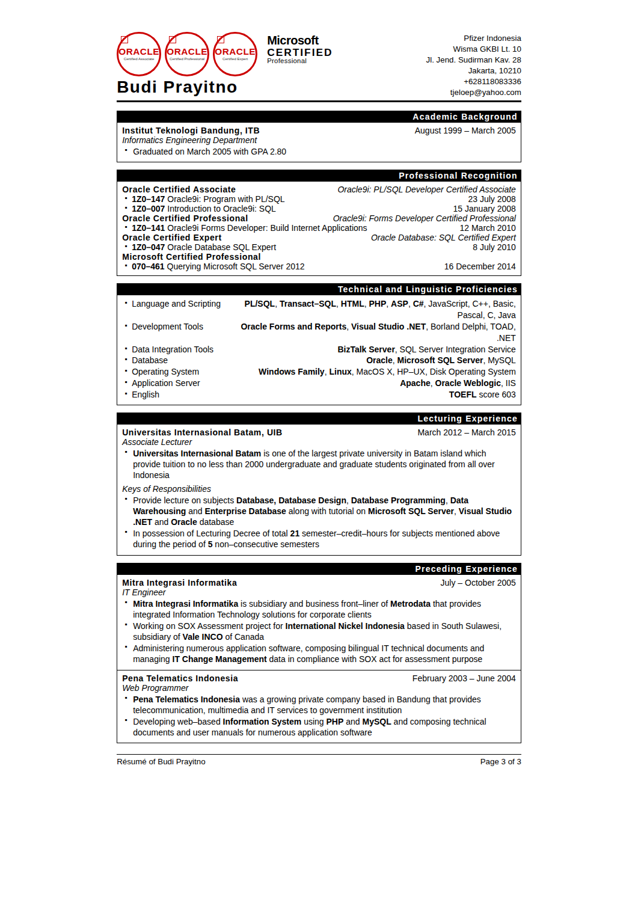ORACLE Certified Associate
ORACLE Certified Professional
ORACLE Certified Expert
Microsoft
CERTIFIED
Professional
Budi Prayitno
Pfizer Indonesia
Wisma GKBI Lt. 10
Jl. Jend. Sudirman Kav. 28
Jakarta, 10210
+628118083336
tjeloep@yahoo.com
Academic Background
Institut Teknologi Bandung, ITB August 1999 – March 2005
Informatics Engineering Department
Graduated on March 2005 with GPA 2.80
Professional Recognition
Oracle Certified Associate Oracle9i: PL/SQL Developer Certified Associate
1Z0–147 Oracle9i: Program with PL/SQL 23 July 2008
1Z0–007 Introduction to Oracle9i: SQL 15 January 2008
Oracle Certified Professional Oracle9i: Forms Developer Certified Professional
1Z0–141 Oracle9i Forms Developer: Build Internet Applications 12 March 2010
Oracle Certified Expert Oracle Database: SQL Certified Expert
1Z0–047 Oracle Database SQL Expert 8 July 2010
Microsoft Certified Professional
070–461 Querying Microsoft SQL Server 2012 16 December 2014
Technical and Linguistic Proficiencies
| Language and Scripting | PL/SQL , Transact–SQL , HTML , PHP , ASP , C# , JavaScript, C++, Basic, Pascal, C, Java |
| Development Tools | Oracle Forms and Reports , Visual Studio .NET , Borland Delphi, TOAD, .NET |
| Data Integration Tools | BizTalk Server , SQL Server Integration Service |
| Database | Oracle , Microsoft SQL Server , MySQL |
| Operating System | Windows Family , Linux , MacOS X, HP–UX, Disk Operating System |
| Application Server | Apache , Oracle Weblogic , IIS |
| English | TOEFL score 603 |
Lecturing Experience
Universitas Internasional Batam, UIB March 2012 – March 2015
Associate Lecturer
Universitas Internasional Batam is one of the largest private university in Batam island which provide tuition to no less than 2000 undergraduate and graduate students originated from all over Indonesia
Keys of Responsibilities
Provide lecture on subjects Database, Database Design, Database Programming, Data Warehousing and Enterprise Database along with tutorial on Microsoft SQL Server, Visual Studio .NET and Oracle database
In possession of Lecturing Decree of total 21 semester–credit–hours for subjects mentioned above during the period of 5 non–consecutive semesters
Preceding Experience
Mitra Integrasi Informatika July – October 2005
IT Engineer
Mitra Integrasi Informatika is subsidiary and business front–liner of Metrodata that provides integrated Information Technology solutions for corporate clients
Working on SOX Assessment project for International Nickel Indonesia based in South Sulawesi, subsidiary of Vale INCO of Canada
Administering numerous application software, composing bilingual IT technical documents and managing IT Change Management data in compliance with SOX act for assessment purpose
Pena Telematics Indonesia February 2003 – June 2004
Web Programmer
Pena Telematics Indonesia was a growing private company based in Bandung that provides telecommunication, multimedia and IT services to government institution
Developing web–based Information System using PHP and MySQL and composing technical documents and user manuals for numerous application software
Résumé of Budi Prayitno Page 3 of 3